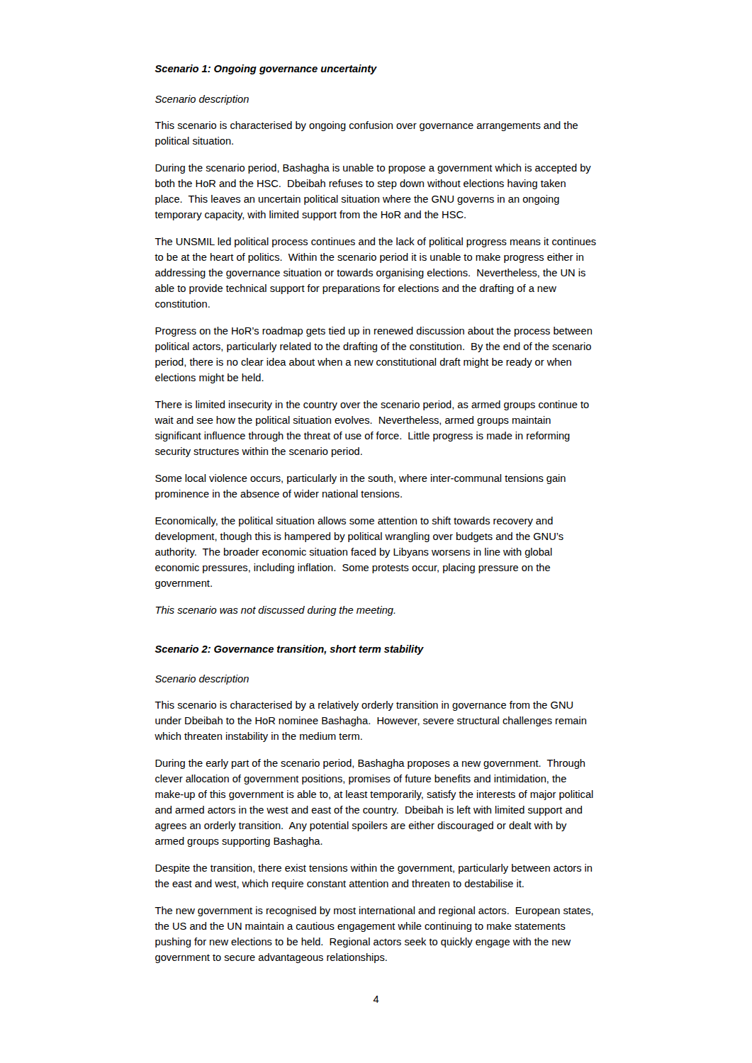Scenario 1: Ongoing governance uncertainty
Scenario description
This scenario is characterised by ongoing confusion over governance arrangements and the political situation.
During the scenario period, Bashagha is unable to propose a government which is accepted by both the HoR and the HSC. Dbeibah refuses to step down without elections having taken place. This leaves an uncertain political situation where the GNU governs in an ongoing temporary capacity, with limited support from the HoR and the HSC.
The UNSMIL led political process continues and the lack of political progress means it continues to be at the heart of politics. Within the scenario period it is unable to make progress either in addressing the governance situation or towards organising elections. Nevertheless, the UN is able to provide technical support for preparations for elections and the drafting of a new constitution.
Progress on the HoR’s roadmap gets tied up in renewed discussion about the process between political actors, particularly related to the drafting of the constitution. By the end of the scenario period, there is no clear idea about when a new constitutional draft might be ready or when elections might be held.
There is limited insecurity in the country over the scenario period, as armed groups continue to wait and see how the political situation evolves. Nevertheless, armed groups maintain significant influence through the threat of use of force. Little progress is made in reforming security structures within the scenario period.
Some local violence occurs, particularly in the south, where inter-communal tensions gain prominence in the absence of wider national tensions.
Economically, the political situation allows some attention to shift towards recovery and development, though this is hampered by political wrangling over budgets and the GNU’s authority. The broader economic situation faced by Libyans worsens in line with global economic pressures, including inflation. Some protests occur, placing pressure on the government.
This scenario was not discussed during the meeting.
Scenario 2: Governance transition, short term stability
Scenario description
This scenario is characterised by a relatively orderly transition in governance from the GNU under Dbeibah to the HoR nominee Bashagha. However, severe structural challenges remain which threaten instability in the medium term.
During the early part of the scenario period, Bashagha proposes a new government. Through clever allocation of government positions, promises of future benefits and intimidation, the make-up of this government is able to, at least temporarily, satisfy the interests of major political and armed actors in the west and east of the country. Dbeibah is left with limited support and agrees an orderly transition. Any potential spoilers are either discouraged or dealt with by armed groups supporting Bashagha.
Despite the transition, there exist tensions within the government, particularly between actors in the east and west, which require constant attention and threaten to destabilise it.
The new government is recognised by most international and regional actors. European states, the US and the UN maintain a cautious engagement while continuing to make statements pushing for new elections to be held. Regional actors seek to quickly engage with the new government to secure advantageous relationships.
4